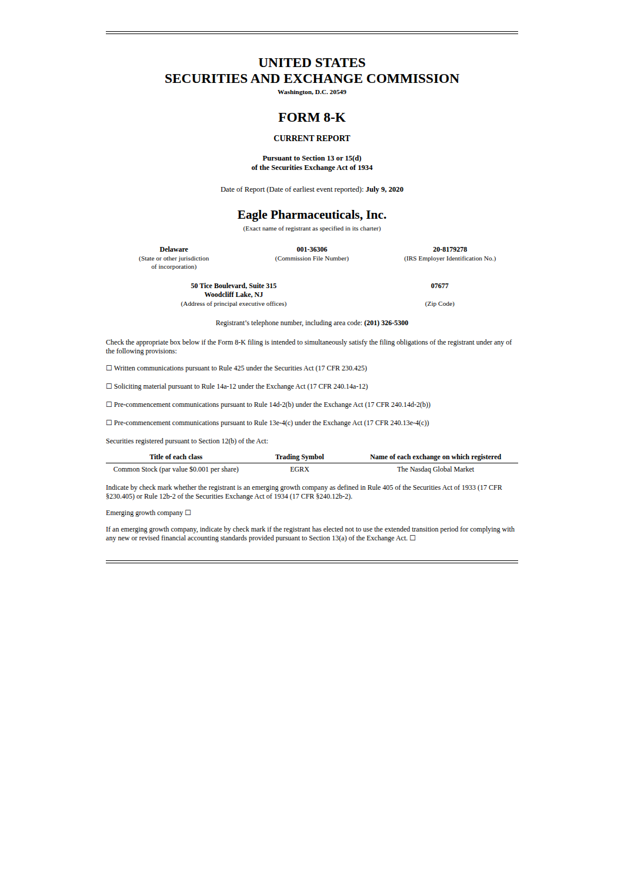UNITED STATES
SECURITIES AND EXCHANGE COMMISSION
Washington, D.C. 20549
FORM 8-K
CURRENT REPORT
Pursuant to Section 13 or 15(d)
of the Securities Exchange Act of 1934
Date of Report (Date of earliest event reported): July 9, 2020
Eagle Pharmaceuticals, Inc.
(Exact name of registrant as specified in its charter)
| Delaware | 001-36306 | 20-8179278 |
| (State or other jurisdiction of incorporation) | (Commission File Number) | (IRS Employer Identification No.) |
| 50 Tice Boulevard, Suite 315 Woodcliff Lake, NJ | 07677 |
| (Address of principal executive offices) | (Zip Code) |
Registrant’s telephone number, including area code: (201) 326-5300
Check the appropriate box below if the Form 8-K filing is intended to simultaneously satisfy the filing obligations of the registrant under any of the following provisions:
☐ Written communications pursuant to Rule 425 under the Securities Act (17 CFR 230.425)
☐ Soliciting material pursuant to Rule 14a-12 under the Exchange Act (17 CFR 240.14a-12)
☐ Pre-commencement communications pursuant to Rule 14d-2(b) under the Exchange Act (17 CFR 240.14d-2(b))
☐ Pre-commencement communications pursuant to Rule 13e-4(c) under the Exchange Act (17 CFR 240.13e-4(c))
Securities registered pursuant to Section 12(b) of the Act:
| Title of each class | Trading Symbol | Name of each exchange on which registered |
| --- | --- | --- |
| Common Stock (par value $0.001 per share) | EGRX | The Nasdaq Global Market |
Indicate by check mark whether the registrant is an emerging growth company as defined in Rule 405 of the Securities Act of 1933 (17 CFR §230.405) or Rule 12b-2 of the Securities Exchange Act of 1934 (17 CFR §240.12b-2).
Emerging growth company ☐
If an emerging growth company, indicate by check mark if the registrant has elected not to use the extended transition period for complying with any new or revised financial accounting standards provided pursuant to Section 13(a) of the Exchange Act. ☐